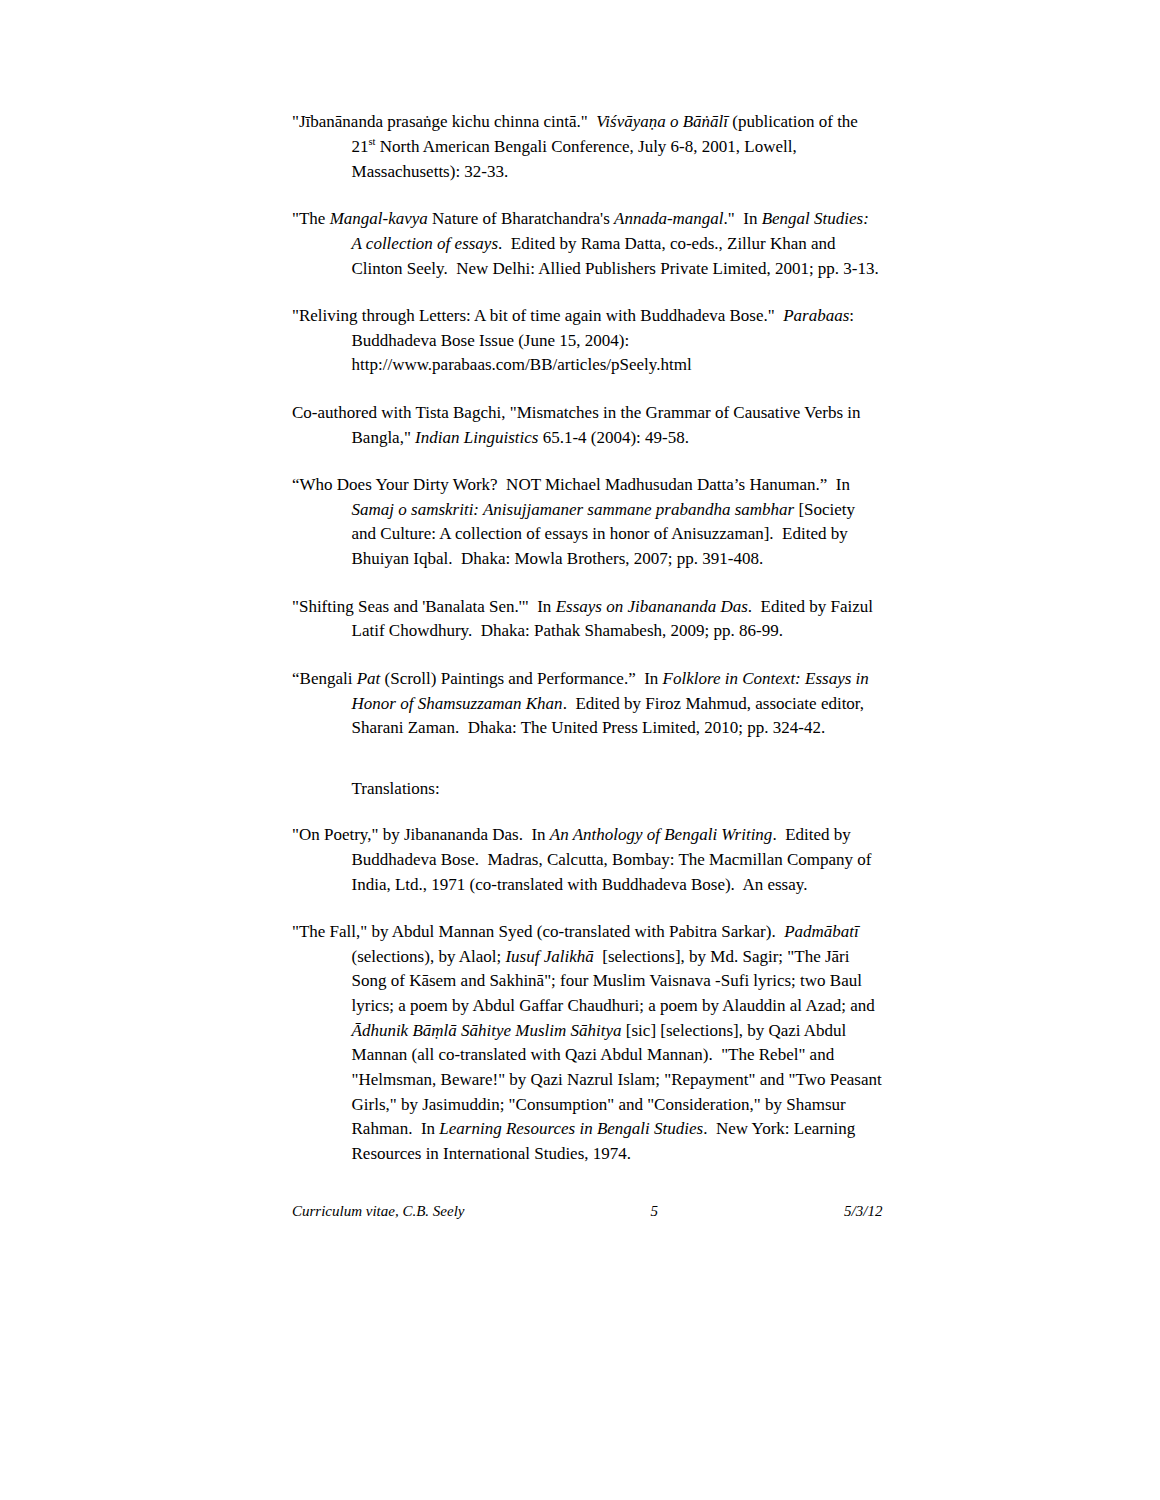"Jībanānanda prasaṅge kichu chinna cintā." Viśvāyaṇa o Bāṅālī (publication of the 21st North American Bengali Conference, July 6-8, 2001, Lowell, Massachusetts): 32-33.
"The Mangal-kavya Nature of Bharatchandra's Annada-mangal." In Bengal Studies: A collection of essays. Edited by Rama Datta, co-eds., Zillur Khan and Clinton Seely. New Delhi: Allied Publishers Private Limited, 2001; pp. 3-13.
"Reliving through Letters: A bit of time again with Buddhadeva Bose." Parabaas: Buddhadeva Bose Issue (June 15, 2004): http://www.parabaas.com/BB/articles/pSeely.html
Co-authored with Tista Bagchi, "Mismatches in the Grammar of Causative Verbs in Bangla," Indian Linguistics 65.1-4 (2004): 49-58.
“Who Does Your Dirty Work? NOT Michael Madhusudan Datta’s Hanuman.” In Samaj o samskriti: Anisujjamaner sammane prabandha sambhar [Society and Culture: A collection of essays in honor of Anisuzzaman]. Edited by Bhuiyan Iqbal. Dhaka: Mowla Brothers, 2007; pp. 391-408.
"Shifting Seas and 'Banalata Sen.'" In Essays on Jibanananda Das. Edited by Faizul Latif Chowdhury. Dhaka: Pathak Shamabesh, 2009; pp. 86-99.
“Bengali Pat (Scroll) Paintings and Performance.” In Folklore in Context: Essays in Honor of Shamsuzzaman Khan. Edited by Firoz Mahmud, associate editor, Sharani Zaman. Dhaka: The United Press Limited, 2010; pp. 324-42.
Translations:
"On Poetry," by Jibanananda Das. In An Anthology of Bengali Writing. Edited by Buddhadeva Bose. Madras, Calcutta, Bombay: The Macmillan Company of India, Ltd., 1971 (co-translated with Buddhadeva Bose). An essay.
"The Fall," by Abdul Mannan Syed (co-translated with Pabitra Sarkar). Padmābatī (selections), by Alaol; Iusuf Jalikhā [selections], by Md. Sagir; "The Jāri Song of Kāsem and Sakhinā"; four Muslim Vaisnava -Sufi lyrics; two Baul lyrics; a poem by Abdul Gaffar Chaudhuri; a poem by Alauddin al Azad; and Ādhunik Bāṃlā Sāhitye Muslim Sāhitya [sic] [selections], by Qazi Abdul Mannan (all co-translated with Qazi Abdul Mannan). "The Rebel" and "Helmsman, Beware!" by Qazi Nazrul Islam; "Repayment" and "Two Peasant Girls," by Jasimuddin; "Consumption" and "Consideration," by Shamsur Rahman. In Learning Resources in Bengali Studies. New York: Learning Resources in International Studies, 1974.
Curriculum vitae, C.B. Seely 5/3/12
5